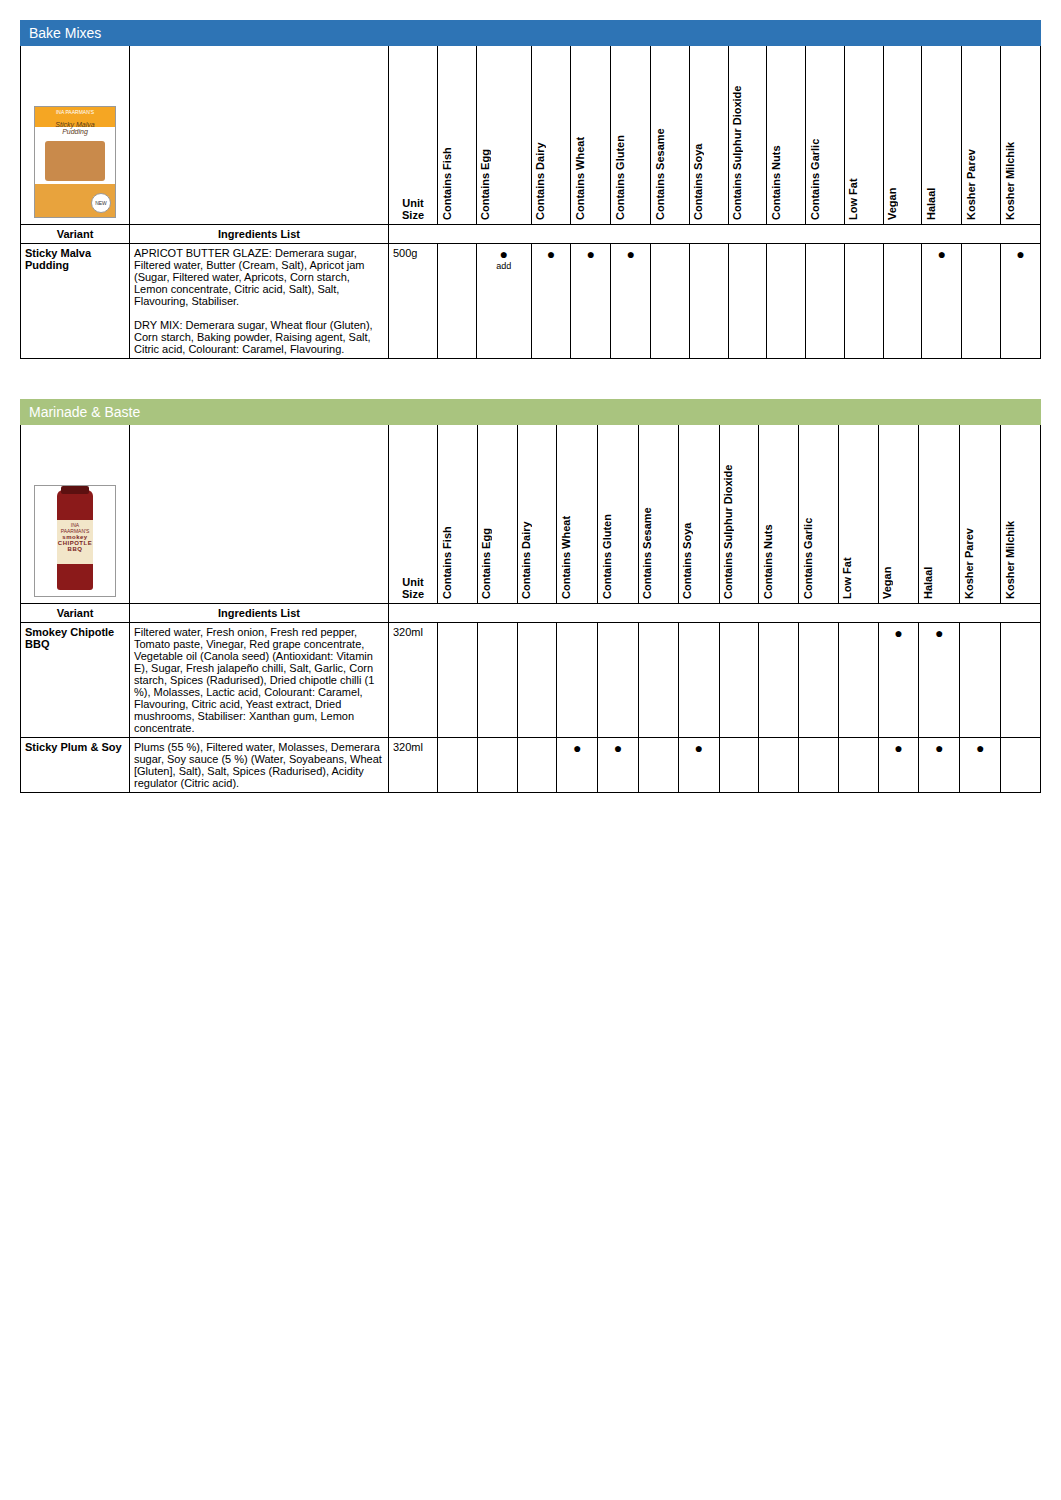| Bake Mixes |
| INA PAARMAN'S Sticky Malva Pudding NEW | | Unit Size | Contains Fish | Contains Egg | Contains Dairy | Contains Wheat | Contains Gluten | Contains Sesame | Contains Soya | Contains Sulphur Dioxide | Contains Nuts | Contains Garlic | Low Fat | Vegan | Halaal | Kosher Parev | Kosher Milchik |
| Variant | Ingredients List | |
| Sticky Malva Pudding | APRICOT BUTTER GLAZE: Demerara sugar, Filtered water, Butter (Cream, Salt), Apricot jam (Sugar, Filtered water, Apricots, Corn starch, Lemon concentrate, Citric acid, Salt), Salt, Flavouring, Stabiliser. DRY MIX: Demerara sugar, Wheat flour (Gluten), Corn starch, Baking powder, Raising agent, Salt, Citric acid, Colourant: Caramel, Flavouring. | 500g | | ● add | ● | ● | ● | | | | | | | | ● | | ● |
| Marinade & Baste |
| INA PAARMAN'S smokey CHIPOTLE BBQ | | Unit Size | Contains Fish | Contains Egg | Contains Dairy | Contains Wheat | Contains Gluten | Contains Sesame | Contains Soya | Contains Sulphur Dioxide | Contains Nuts | Contains Garlic | Low Fat | Vegan | Halaal | Kosher Parev | Kosher Milchik |
| Variant | Ingredients List | |
| Smokey Chipotle BBQ | Filtered water, Fresh onion, Fresh red pepper, Tomato paste, Vinegar, Red grape concentrate, Vegetable oil (Canola seed) (Antioxidant: Vitamin E), Sugar, Fresh jalapeño chilli, Salt, Garlic, Corn starch, Spices (Radurised), Dried chipotle chilli (1 %), Molasses, Lactic acid, Colourant: Caramel, Flavouring, Citric acid, Yeast extract, Dried mushrooms, Stabiliser: Xanthan gum, Lemon concentrate. | 320ml | | | | | | | | | | | | ● | ● | | |
| Sticky Plum & Soy | Plums (55 %), Filtered water, Molasses, Demerara sugar, Soy sauce (5 %) (Water, Soyabeans, Wheat [Gluten], Salt), Salt, Spices (Radurised), Acidity regulator (Citric acid). | 320ml | | | | ● | ● | | ● | | | | | ● | ● | ● | |